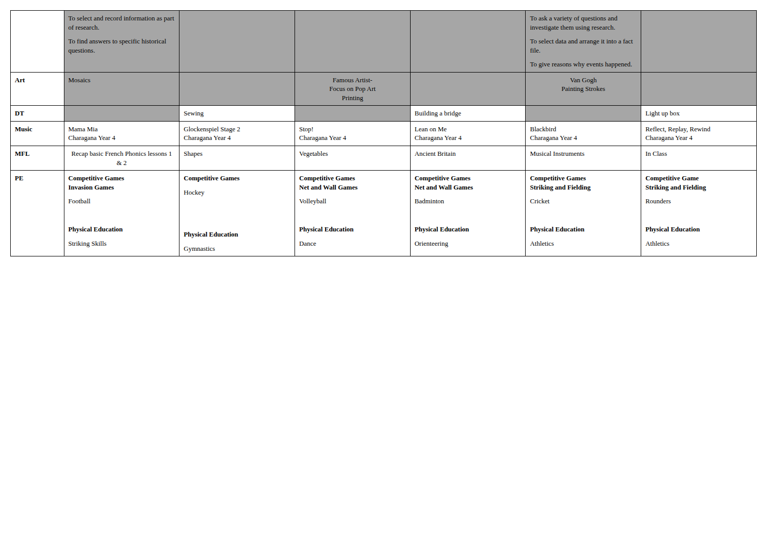| | To select and record information as part of research. To find answers to specific historical questions. | | | | To ask a variety of questions and investigate them using research. To select data and arrange it into a fact file. To give reasons why events happened. | |
| Art | Mosaics | | Famous Artist- Focus on Pop Art Printing | | Van Gogh Painting Strokes | |
| DT | | Sewing | | Building a bridge | | Light up box |
| Music | Mama Mia Charagana Year 4 | Glockenspiel Stage 2 Charagana Year 4 | Stop! Charagana Year 4 | Lean on Me Charagana Year 4 | Blackbird Charagana Year 4 | Reflect, Replay, Rewind Charagana Year 4 |
| MFL | Recap basic French Phonics lessons 1 & 2 | Shapes | Vegetables | Ancient Britain | Musical Instruments | In Class |
| PE | Competitive Games Invasion Games Football Physical Education Striking Skills | Competitive Games Hockey Physical Education Gymnastics | Competitive Games Net and Wall Games Volleyball Physical Education Dance | Competitive Games Net and Wall Games Badminton Physical Education Orienteering | Competitive Games Striking and Fielding Cricket Physical Education Athletics | Competitive Game Striking and Fielding Rounders Physical Education Athletics |